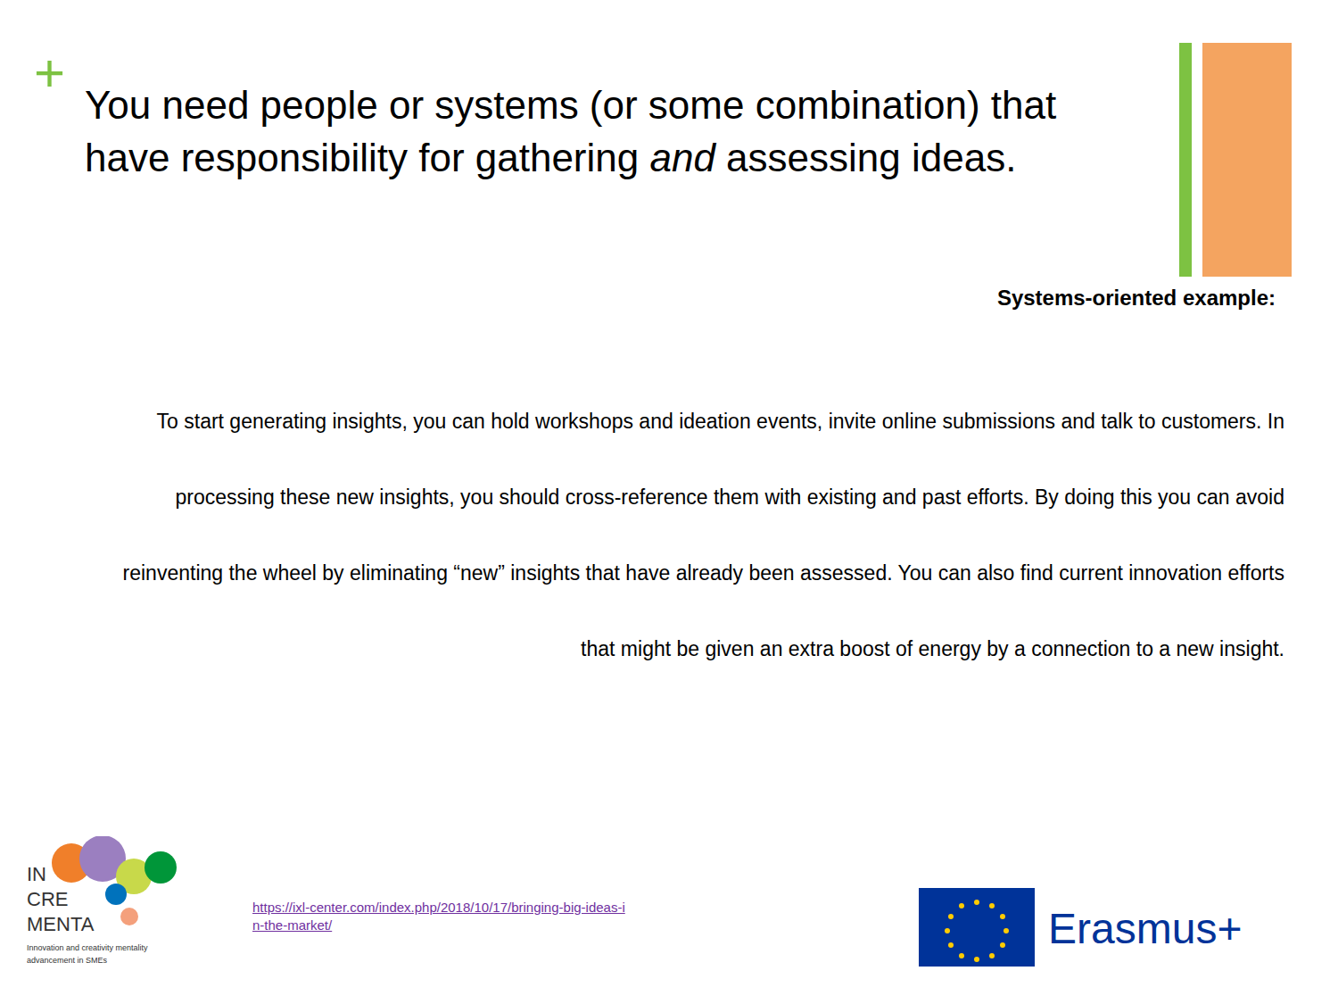+
You need people or systems (or some combination) that have responsibility for gathering and assessing ideas.
Systems-oriented example:
To start generating insights, you can hold workshops and ideation events, invite online submissions and talk to customers. In processing these new insights, you should cross-reference them with existing and past efforts. By doing this you can avoid reinventing the wheel by eliminating “new” insights that have already been assessed. You can also find current innovation efforts that might be given an extra boost of energy by a connection to a new insight.
https://ixl-center.com/index.php/2018/10/17/bringing-big-ideas-in-the-market/